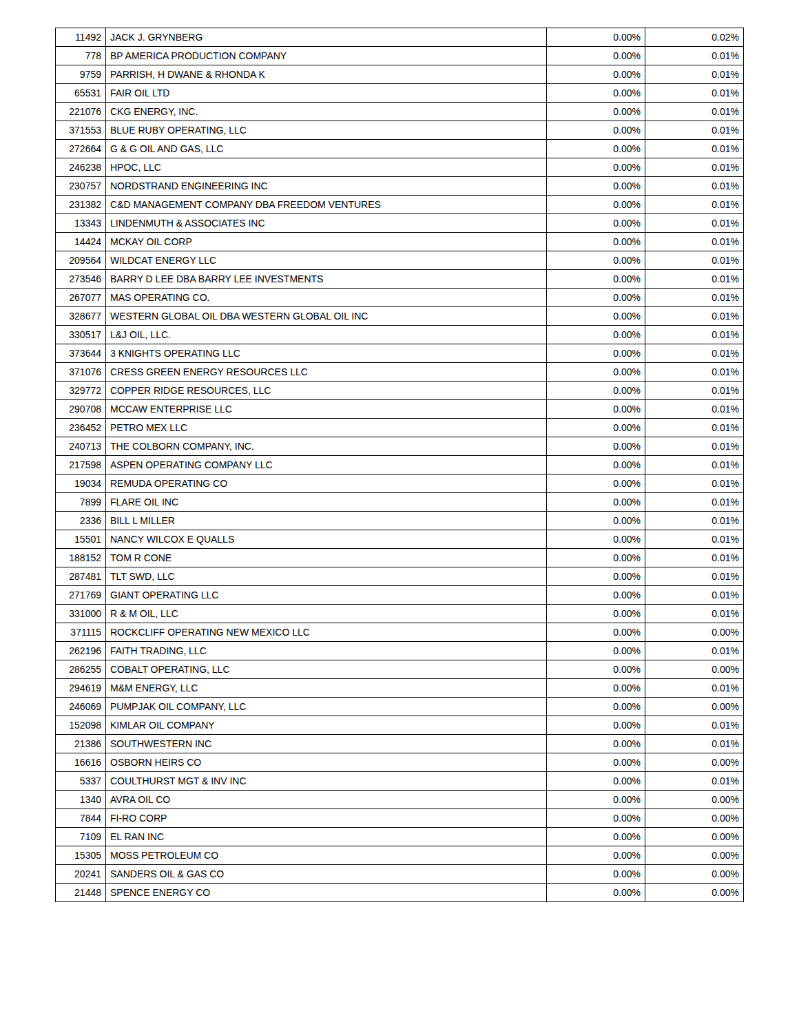| 11492 | JACK J. GRYNBERG | 0.00% | 0.02% |
| 778 | BP AMERICA PRODUCTION COMPANY | 0.00% | 0.01% |
| 9759 | PARRISH, H DWANE & RHONDA K | 0.00% | 0.01% |
| 65531 | FAIR OIL LTD | 0.00% | 0.01% |
| 221076 | CKG ENERGY, INC. | 0.00% | 0.01% |
| 371553 | BLUE RUBY OPERATING, LLC | 0.00% | 0.01% |
| 272664 | G & G OIL AND GAS, LLC | 0.00% | 0.01% |
| 246238 | HPOC, LLC | 0.00% | 0.01% |
| 230757 | NORDSTRAND ENGINEERING INC | 0.00% | 0.01% |
| 231382 | C&D MANAGEMENT COMPANY DBA FREEDOM VENTURES | 0.00% | 0.01% |
| 13343 | LINDENMUTH & ASSOCIATES INC | 0.00% | 0.01% |
| 14424 | MCKAY OIL CORP | 0.00% | 0.01% |
| 209564 | WILDCAT ENERGY LLC | 0.00% | 0.01% |
| 273546 | BARRY D LEE DBA BARRY LEE INVESTMENTS | 0.00% | 0.01% |
| 267077 | MAS OPERATING CO. | 0.00% | 0.01% |
| 328677 | WESTERN GLOBAL OIL DBA WESTERN GLOBAL OIL INC | 0.00% | 0.01% |
| 330517 | L&J OIL, LLC. | 0.00% | 0.01% |
| 373644 | 3 KNIGHTS OPERATING LLC | 0.00% | 0.01% |
| 371076 | CRESS GREEN ENERGY RESOURCES LLC | 0.00% | 0.01% |
| 329772 | COPPER RIDGE RESOURCES, LLC | 0.00% | 0.01% |
| 290708 | MCCAW ENTERPRISE LLC | 0.00% | 0.01% |
| 236452 | PETRO MEX LLC | 0.00% | 0.01% |
| 240713 | THE COLBORN COMPANY, INC. | 0.00% | 0.01% |
| 217598 | ASPEN OPERATING COMPANY LLC | 0.00% | 0.01% |
| 19034 | REMUDA OPERATING CO | 0.00% | 0.01% |
| 7899 | FLARE OIL INC | 0.00% | 0.01% |
| 2336 | BILL L MILLER | 0.00% | 0.01% |
| 15501 | NANCY WILCOX E QUALLS | 0.00% | 0.01% |
| 188152 | TOM R CONE | 0.00% | 0.01% |
| 287481 | TLT SWD, LLC | 0.00% | 0.01% |
| 271769 | GIANT OPERATING LLC | 0.00% | 0.01% |
| 331000 | R & M OIL, LLC | 0.00% | 0.01% |
| 371115 | ROCKCLIFF OPERATING NEW MEXICO LLC | 0.00% | 0.00% |
| 262196 | FAITH TRADING, LLC | 0.00% | 0.01% |
| 286255 | COBALT OPERATING, LLC | 0.00% | 0.00% |
| 294619 | M&M ENERGY, LLC | 0.00% | 0.01% |
| 246069 | PUMPJAK OIL COMPANY, LLC | 0.00% | 0.00% |
| 152098 | KIMLAR OIL COMPANY | 0.00% | 0.01% |
| 21386 | SOUTHWESTERN INC | 0.00% | 0.01% |
| 16616 | OSBORN HEIRS CO | 0.00% | 0.00% |
| 5337 | COULTHURST MGT & INV INC | 0.00% | 0.01% |
| 1340 | AVRA OIL CO | 0.00% | 0.00% |
| 7844 | FI-RO CORP | 0.00% | 0.00% |
| 7109 | EL RAN INC | 0.00% | 0.00% |
| 15305 | MOSS PETROLEUM CO | 0.00% | 0.00% |
| 20241 | SANDERS OIL & GAS CO | 0.00% | 0.00% |
| 21448 | SPENCE ENERGY CO | 0.00% | 0.00% |